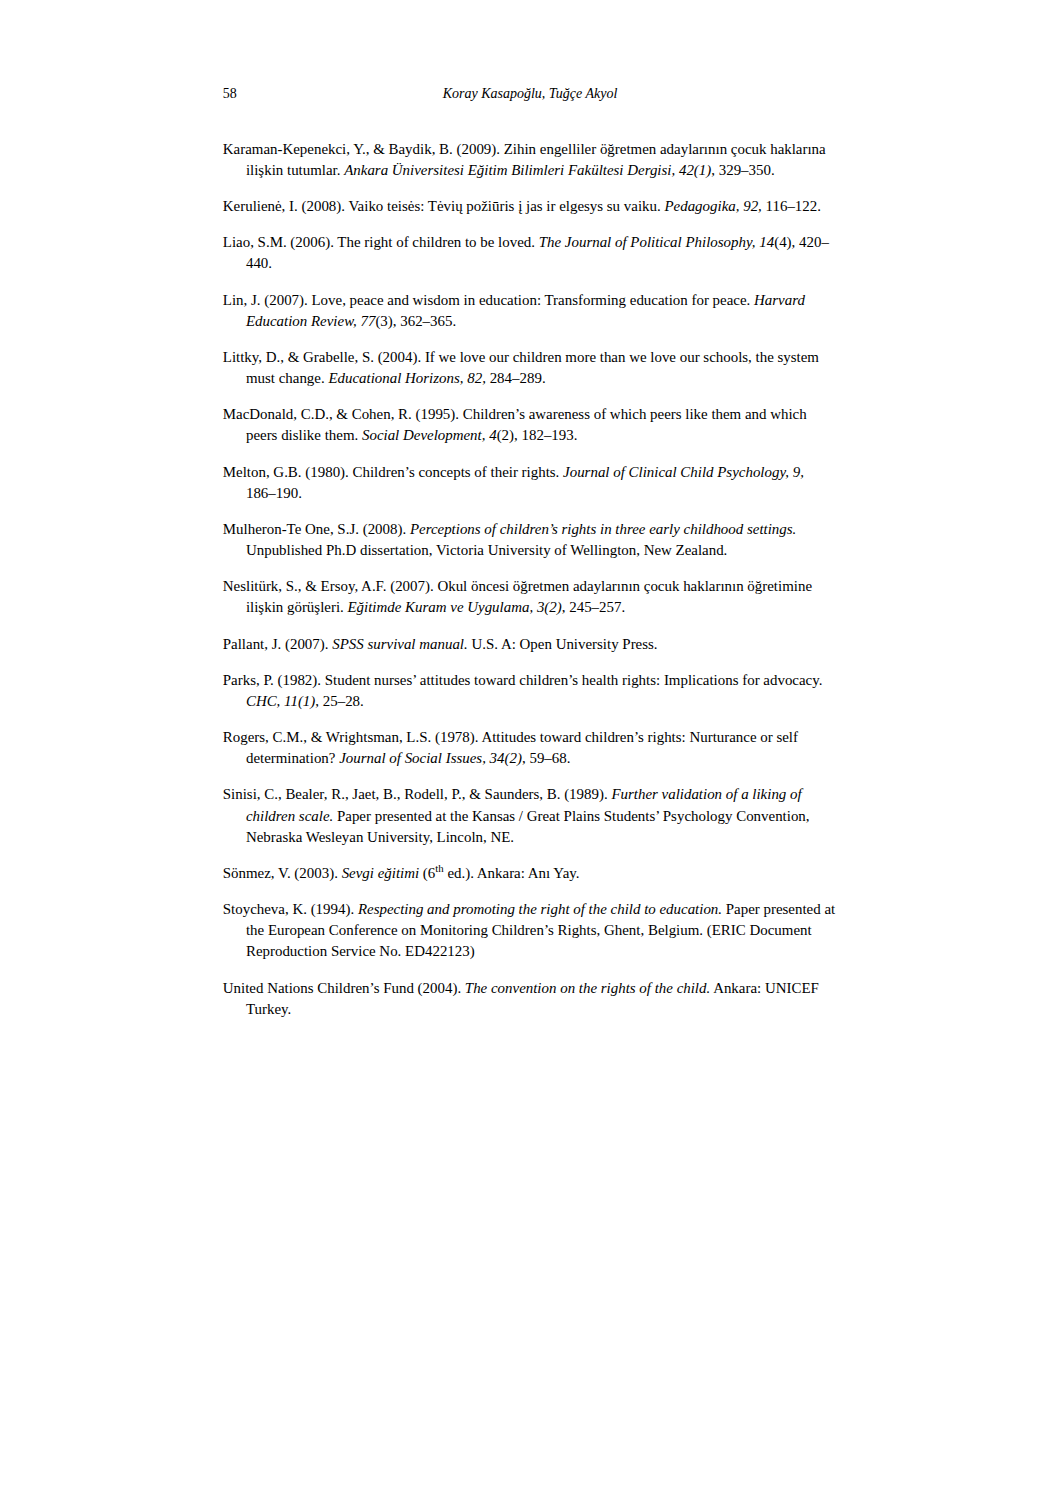58 Koray Kasapoğlu, Tuğçe Akyol
Karaman-Kepenekci, Y., & Baydik, B. (2009). Zihin engelliler öğretmen adaylarının çocuk haklarına ilişkin tutumlar. Ankara Üniversitesi Eğitim Bilimleri Fakültesi Dergisi, 42(1), 329–350.
Kerulienė, I. (2008). Vaiko teisės: Tėvių požiūris į jas ir elgesys su vaiku. Pedagogika, 92, 116–122.
Liao, S.M. (2006). The right of children to be loved. The Journal of Political Philosophy, 14(4), 420–440.
Lin, J. (2007). Love, peace and wisdom in education: Transforming education for peace. Harvard Education Review, 77(3), 362–365.
Littky, D., & Grabelle, S. (2004). If we love our children more than we love our schools, the system must change. Educational Horizons, 82, 284–289.
MacDonald, C.D., & Cohen, R. (1995). Children’s awareness of which peers like them and which peers dislike them. Social Development, 4(2), 182–193.
Melton, G.B. (1980). Children’s concepts of their rights. Journal of Clinical Child Psychology, 9, 186–190.
Mulheron-Te One, S.J. (2008). Perceptions of children’s rights in three early childhood settings. Unpublished Ph.D dissertation, Victoria University of Wellington, New Zealand.
Neslitürk, S., & Ersoy, A.F. (2007). Okul öncesi öğretmen adaylarının çocuk haklarının öğretimine ilişkin görüşleri. Eğitimde Kuram ve Uygulama, 3(2), 245–257.
Pallant, J. (2007). SPSS survival manual. U.S. A: Open University Press.
Parks, P. (1982). Student nurses’ attitudes toward children’s health rights: Implications for advocacy. CHC, 11(1), 25–28.
Rogers, C.M., & Wrightsman, L.S. (1978). Attitudes toward children’s rights: Nurturance or self determination? Journal of Social Issues, 34(2), 59–68.
Sinisi, C., Bealer, R., Jaet, B., Rodell, P., & Saunders, B. (1989). Further validation of a liking of children scale. Paper presented at the Kansas / Great Plains Students’ Psychology Convention, Nebraska Wesleyan University, Lincoln, NE.
Sönmez, V. (2003). Sevgi eğitimi (6th ed.). Ankara: Anı Yay.
Stoycheva, K. (1994). Respecting and promoting the right of the child to education. Paper presented at the European Conference on Monitoring Children’s Rights, Ghent, Belgium. (ERIC Document Reproduction Service No. ED422123)
United Nations Children’s Fund (2004). The convention on the rights of the child. Ankara: UNICEF Turkey.